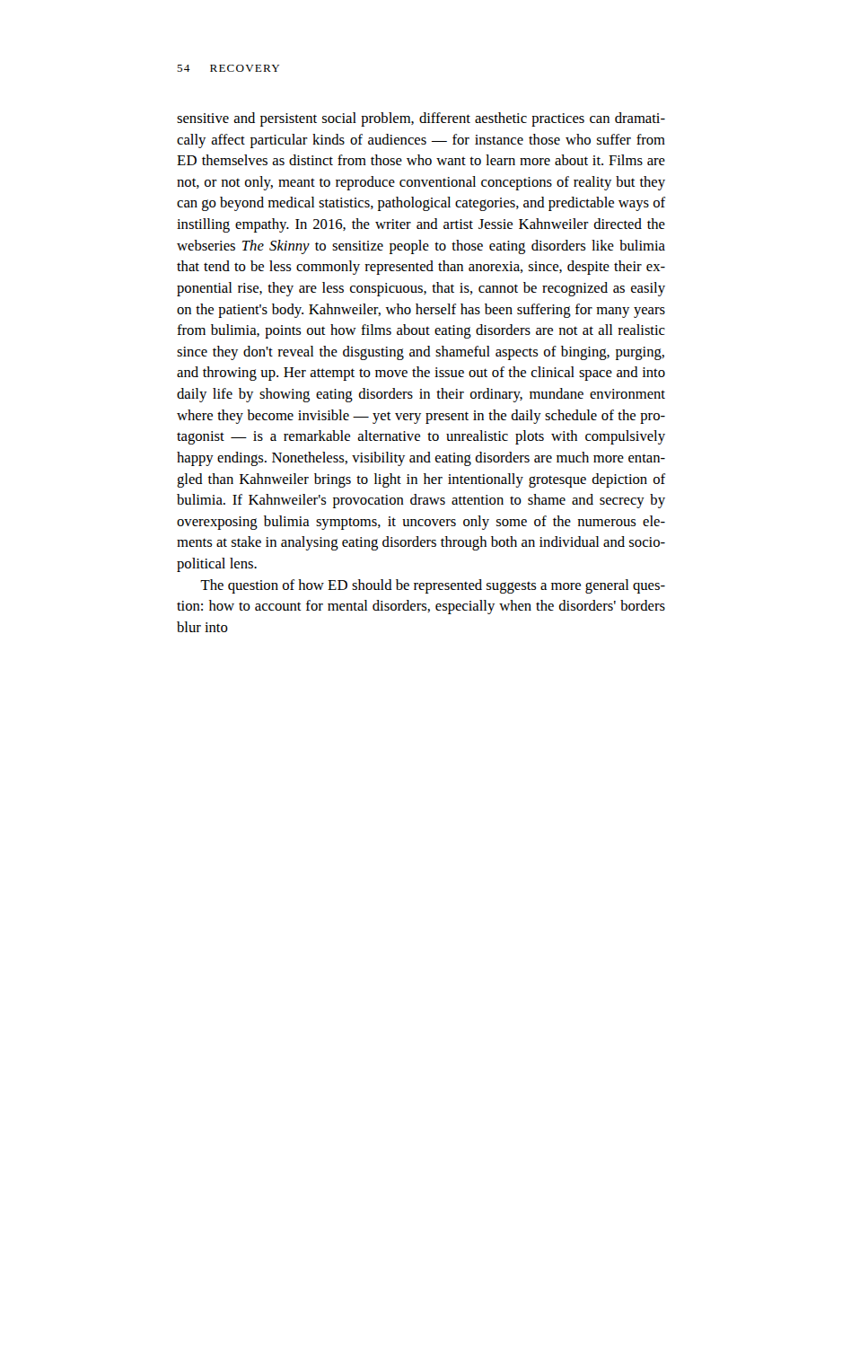54 Recovery
sensitive and persistent social problem, different aesthetic practices can dramatically affect particular kinds of audiences — for instance those who suffer from ED themselves as distinct from those who want to learn more about it. Films are not, or not only, meant to reproduce conventional conceptions of reality but they can go beyond medical statistics, pathological categories, and predictable ways of instilling empathy. In 2016, the writer and artist Jessie Kahnweiler directed the webseries The Skinny to sensitize people to those eating disorders like bulimia that tend to be less commonly represented than anorexia, since, despite their exponential rise, they are less conspicuous, that is, cannot be recognized as easily on the patient's body. Kahnweiler, who herself has been suffering for many years from bulimia, points out how films about eating disorders are not at all realistic since they don't reveal the disgusting and shameful aspects of binging, purging, and throwing up. Her attempt to move the issue out of the clinical space and into daily life by showing eating disorders in their ordinary, mundane environment where they become invisible — yet very present in the daily schedule of the protagonist — is a remarkable alternative to unrealistic plots with compulsively happy endings. Nonetheless, visibility and eating disorders are much more entangled than Kahnweiler brings to light in her intentionally grotesque depiction of bulimia. If Kahnweiler's provocation draws attention to shame and secrecy by overexposing bulimia symptoms, it uncovers only some of the numerous elements at stake in analysing eating disorders through both an individual and socio-political lens.
The question of how ED should be represented suggests a more general question: how to account for mental disorders, especially when the disorders' borders blur into